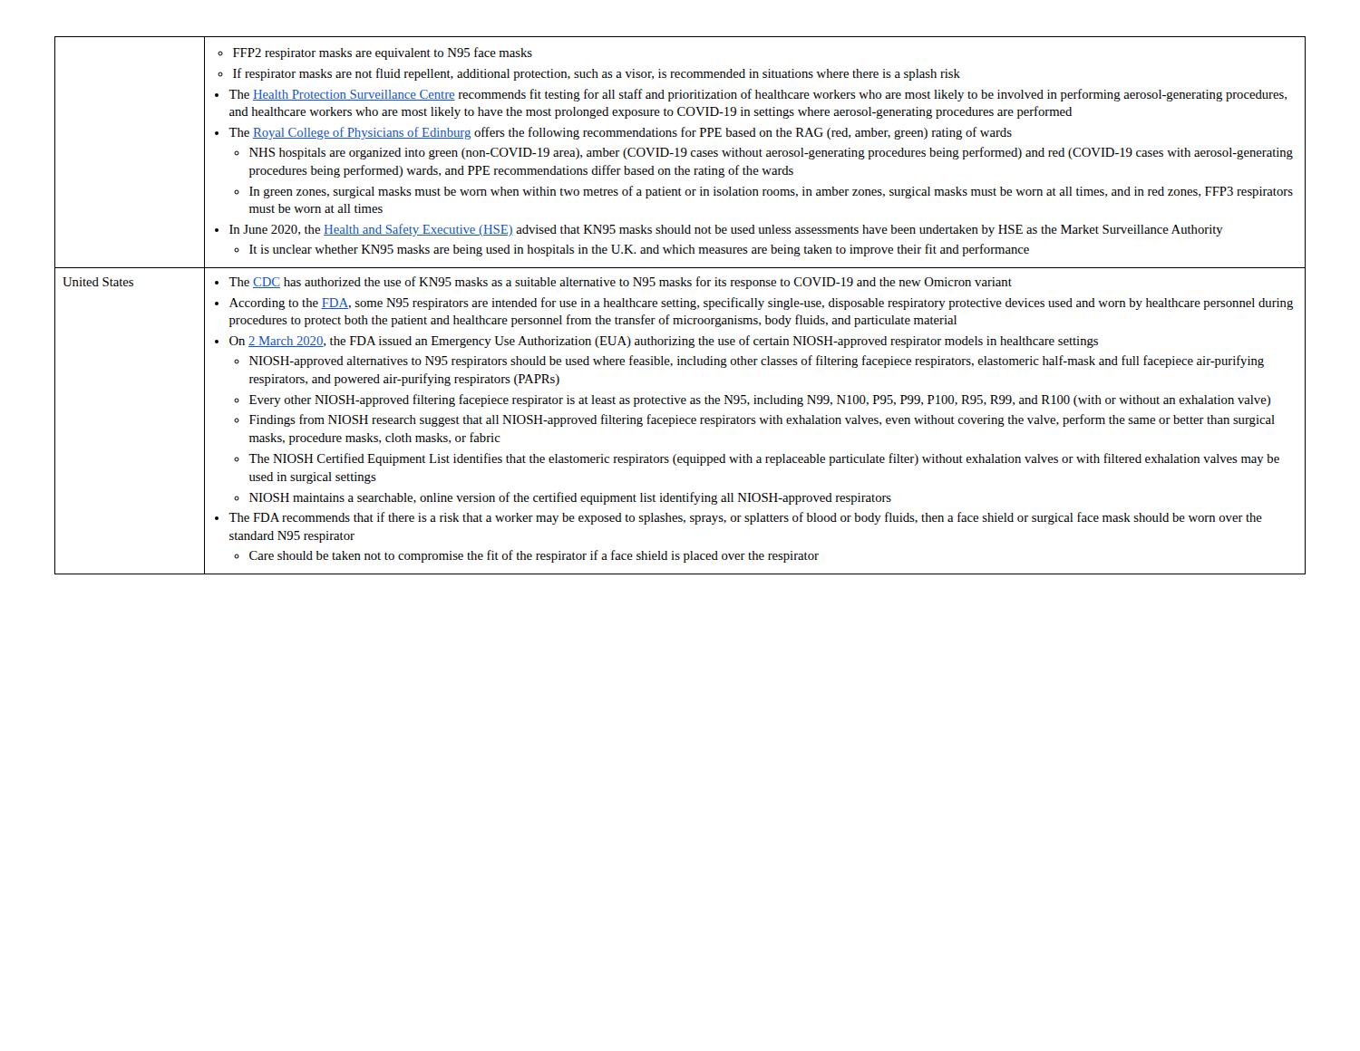| | FFP2 respirator masks are equivalent to N95 face masks If respirator masks are not fluid repellent, additional protection, such as a visor, is recommended in situations where there is a splash risk The Health Protection Surveillance Centre recommends fit testing for all staff and prioritization of healthcare workers who are most likely to be involved in performing aerosol-generating procedures, and healthcare workers who are most likely to have the most prolonged exposure to COVID-19 in settings where aerosol-generating procedures are performed The Royal College of Physicians of Edinburg offers the following recommendations for PPE based on the RAG (red, amber, green) rating of wards NHS hospitals are organized into green (non-COVID-19 area), amber (COVID-19 cases without aerosol-generating procedures being performed) and red (COVID-19 cases with aerosol-generating procedures being performed) wards, and PPE recommendations differ based on the rating of the wards In green zones, surgical masks must be worn when within two metres of a patient or in isolation rooms, in amber zones, surgical masks must be worn at all times, and in red zones, FFP3 respirators must be worn at all times In June 2020, the Health and Safety Executive (HSE) advised that KN95 masks should not be used unless assessments have been undertaken by HSE as the Market Surveillance Authority It is unclear whether KN95 masks are being used in hospitals in the U.K. and which measures are being taken to improve their fit and performance |
| United States | The CDC has authorized the use of KN95 masks as a suitable alternative to N95 masks for its response to COVID-19 and the new Omicron variant According to the FDA , some N95 respirators are intended for use in a healthcare setting, specifically single-use, disposable respiratory protective devices used and worn by healthcare personnel during procedures to protect both the patient and healthcare personnel from the transfer of microorganisms, body fluids, and particulate material On 2 March 2020 , the FDA issued an Emergency Use Authorization (EUA) authorizing the use of certain NIOSH-approved respirator models in healthcare settings NIOSH-approved alternatives to N95 respirators should be used where feasible, including other classes of filtering facepiece respirators, elastomeric half-mask and full facepiece air-purifying respirators, and powered air-purifying respirators (PAPRs) Every other NIOSH-approved filtering facepiece respirator is at least as protective as the N95, including N99, N100, P95, P99, P100, R95, R99, and R100 (with or without an exhalation valve) Findings from NIOSH research suggest that all NIOSH-approved filtering facepiece respirators with exhalation valves, even without covering the valve, perform the same or better than surgical masks, procedure masks, cloth masks, or fabric The NIOSH Certified Equipment List identifies that the elastomeric respirators (equipped with a replaceable particulate filter) without exhalation valves or with filtered exhalation valves may be used in surgical settings NIOSH maintains a searchable, online version of the certified equipment list identifying all NIOSH-approved respirators The FDA recommends that if there is a risk that a worker may be exposed to splashes, sprays, or splatters of blood or body fluids, then a face shield or surgical face mask should be worn over the standard N95 respirator Care should be taken not to compromise the fit of the respirator if a face shield is placed over the respirator |